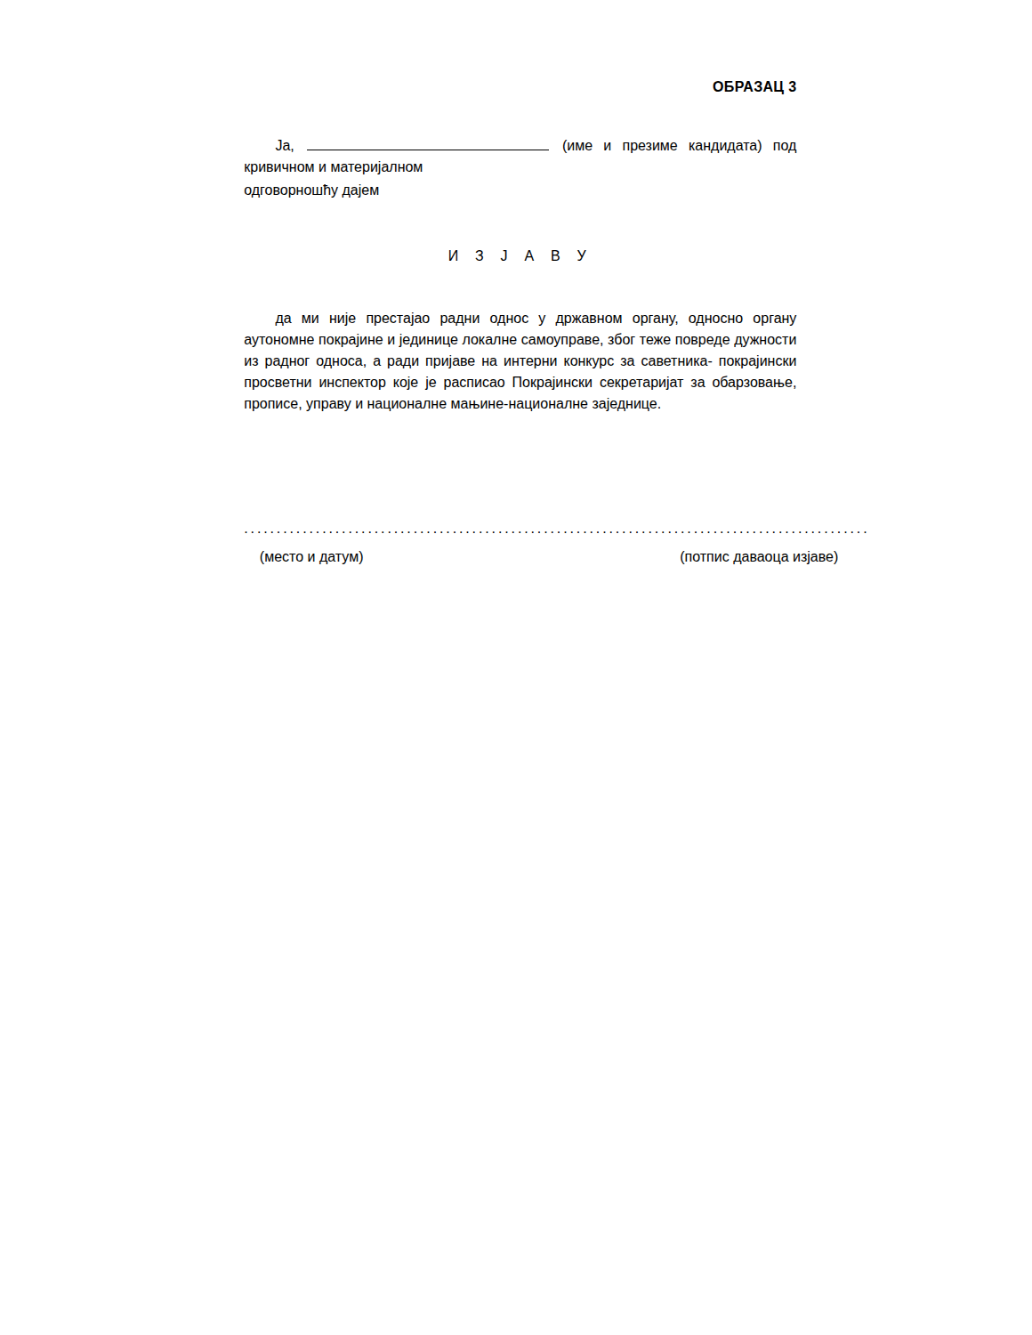ОБРАЗАЦ 3
Ја, (име и презиме кандидата) под кривичном и материјалном
одговорношћу дајем
И З Ј А В У
да ми није престајао радни однос у државном органу, односно органу аутономне покрајине и јединице локалне самоуправе, због теже повреде дужности из радног односа, а ради пријаве на интерни конкурс за саветника- покрајински просветни инспектор које је расписао Покрајински секретаријат за обарзовање, прописе, управу и националне мањине-националне заједнице.
| ....................................... (место и датум) | ......................................................... (потпис даваоца изјаве) |